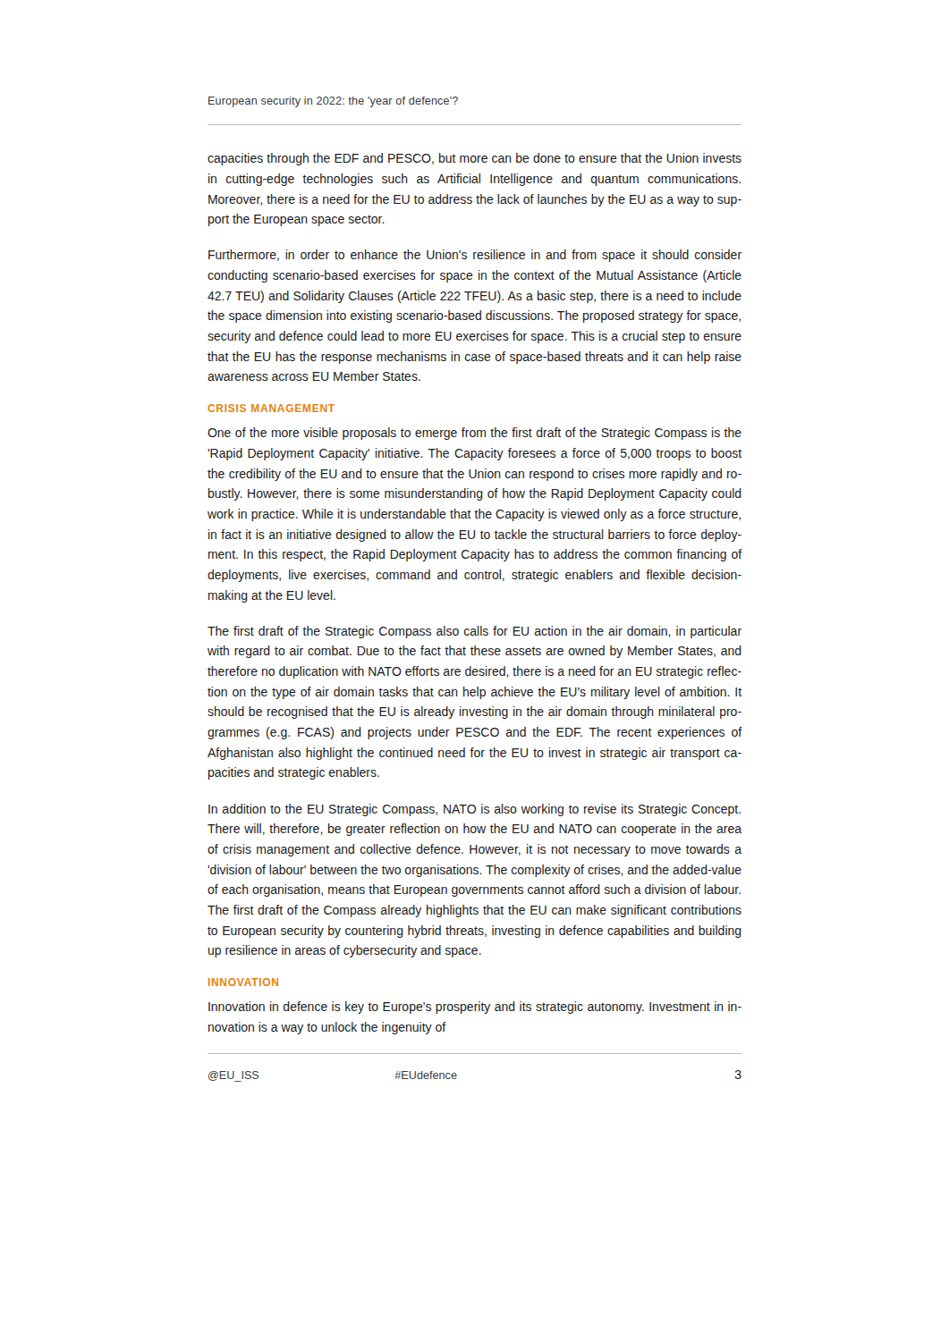European security in 2022: the 'year of defence'?
capacities through the EDF and PESCO, but more can be done to ensure that the Union invests in cutting-edge technologies such as Artificial Intelligence and quantum communications. Moreover, there is a need for the EU to address the lack of launches by the EU as a way to support the European space sector.
Furthermore, in order to enhance the Union's resilience in and from space it should consider conducting scenario-based exercises for space in the context of the Mutual Assistance (Article 42.7 TEU) and Solidarity Clauses (Article 222 TFEU). As a basic step, there is a need to include the space dimension into existing scenario-based discussions. The proposed strategy for space, security and defence could lead to more EU exercises for space. This is a crucial step to ensure that the EU has the response mechanisms in case of space-based threats and it can help raise awareness across EU Member States.
Crisis management
One of the more visible proposals to emerge from the first draft of the Strategic Compass is the 'Rapid Deployment Capacity' initiative. The Capacity foresees a force of 5,000 troops to boost the credibility of the EU and to ensure that the Union can respond to crises more rapidly and robustly. However, there is some misunderstanding of how the Rapid Deployment Capacity could work in practice. While it is understandable that the Capacity is viewed only as a force structure, in fact it is an initiative designed to allow the EU to tackle the structural barriers to force deployment. In this respect, the Rapid Deployment Capacity has to address the common financing of deployments, live exercises, command and control, strategic enablers and flexible decision-making at the EU level.
The first draft of the Strategic Compass also calls for EU action in the air domain, in particular with regard to air combat. Due to the fact that these assets are owned by Member States, and therefore no duplication with NATO efforts are desired, there is a need for an EU strategic reflection on the type of air domain tasks that can help achieve the EU's military level of ambition. It should be recognised that the EU is already investing in the air domain through minilateral programmes (e.g. FCAS) and projects under PESCO and the EDF. The recent experiences of Afghanistan also highlight the continued need for the EU to invest in strategic air transport capacities and strategic enablers.
In addition to the EU Strategic Compass, NATO is also working to revise its Strategic Concept. There will, therefore, be greater reflection on how the EU and NATO can cooperate in the area of crisis management and collective defence. However, it is not necessary to move towards a 'division of labour' between the two organisations. The complexity of crises, and the added-value of each organisation, means that European governments cannot afford such a division of labour. The first draft of the Compass already highlights that the EU can make significant contributions to European security by countering hybrid threats, investing in defence capabilities and building up resilience in areas of cybersecurity and space.
Innovation
Innovation in defence is key to Europe's prosperity and its strategic autonomy. Investment in innovation is a way to unlock the ingenuity of
@EU_ISS
#EUdefence
3